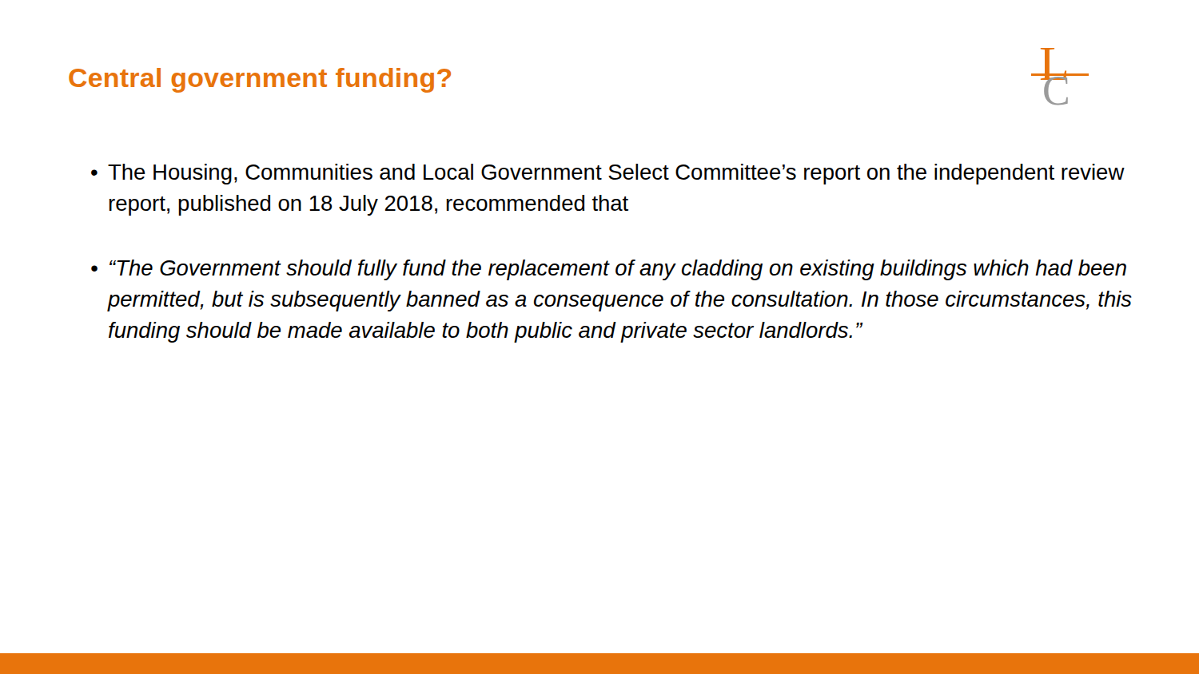L C
Central government funding?
The Housing, Communities and Local Government Select Committee’s report on the independent review report, published on 18 July 2018, recommended that
“The Government should fully fund the replacement of any cladding on existing buildings which had been permitted, but is subsequently banned as a consequence of the consultation. In those circumstances, this funding should be made available to both public and private sector landlords.”